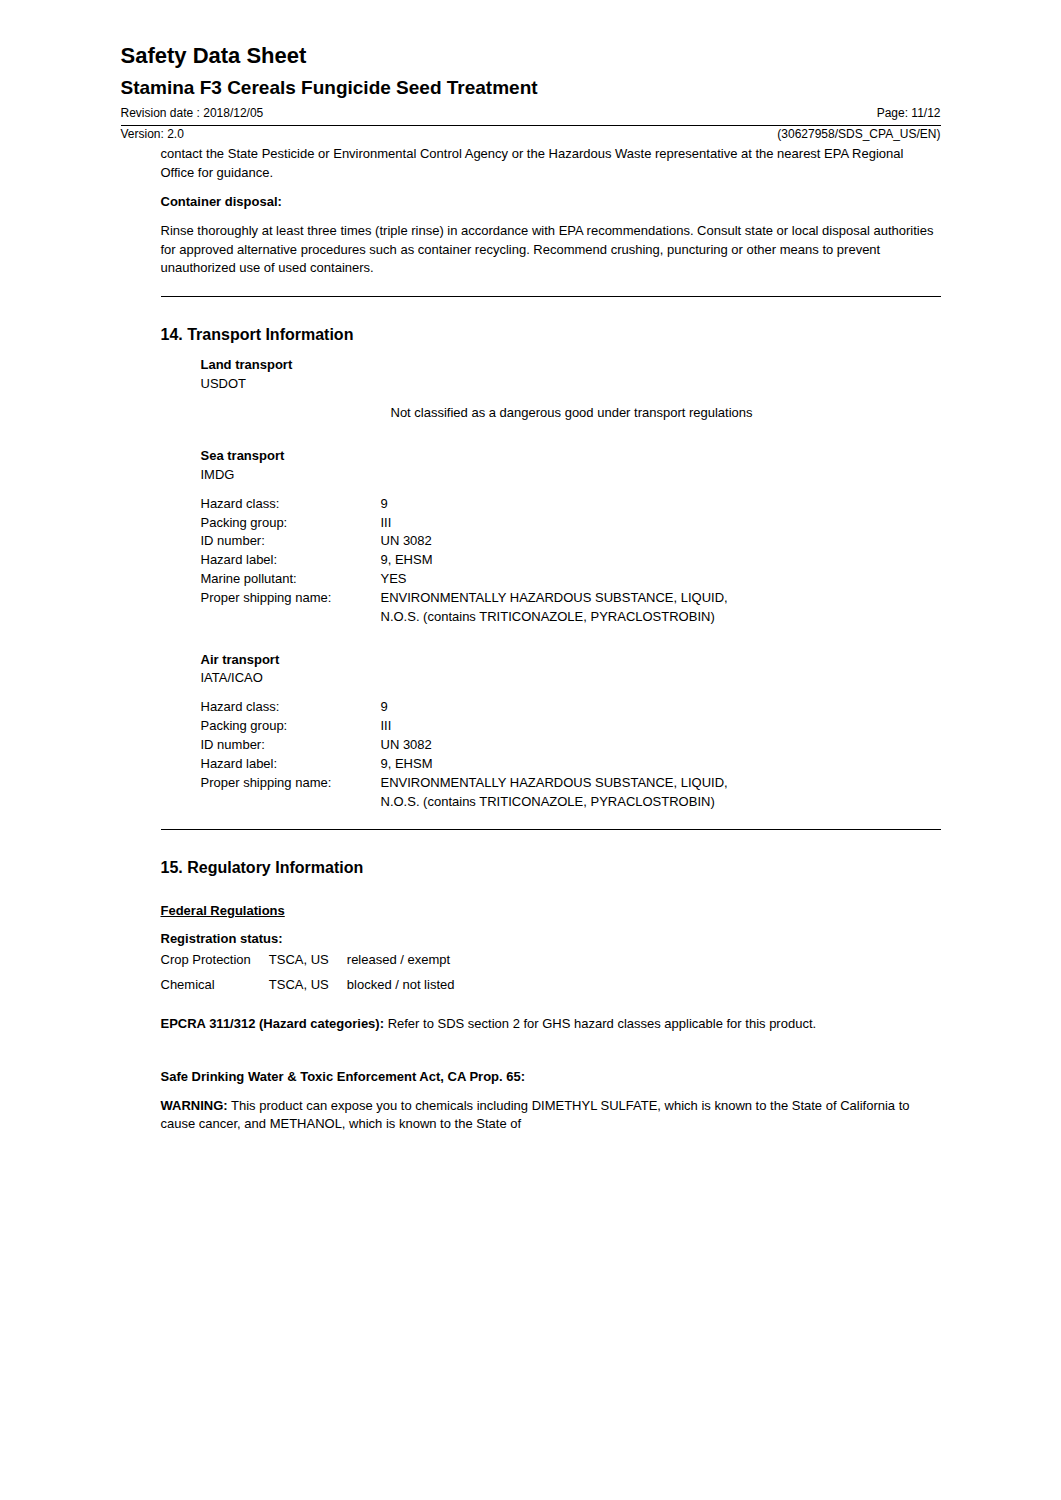Safety Data Sheet
Stamina F3 Cereals Fungicide Seed Treatment
Revision date : 2018/12/05
Page: 11/12
Version: 2.0
(30627958/SDS_CPA_US/EN)
contact the State Pesticide or Environmental Control Agency or the Hazardous Waste representative at the nearest EPA Regional Office for guidance.
Container disposal:
Rinse thoroughly at least three times (triple rinse) in accordance with EPA recommendations. Consult state or local disposal authorities for approved alternative procedures such as container recycling. Recommend crushing, puncturing or other means to prevent unauthorized use of used containers.
14. Transport Information
Land transport
USDOT
Not classified as a dangerous good under transport regulations
Sea transport
IMDG
| Hazard class: | 9 |
| Packing group: | III |
| ID number: | UN 3082 |
| Hazard label: | 9, EHSM |
| Marine pollutant: | YES |
| Proper shipping name: | ENVIRONMENTALLY HAZARDOUS SUBSTANCE, LIQUID, N.O.S. (contains TRITICONAZOLE, PYRACLOSTROBIN) |
Air transport
IATA/ICAO
| Hazard class: | 9 |
| Packing group: | III |
| ID number: | UN 3082 |
| Hazard label: | 9, EHSM |
| Proper shipping name: | ENVIRONMENTALLY HAZARDOUS SUBSTANCE, LIQUID, N.O.S. (contains TRITICONAZOLE, PYRACLOSTROBIN) |
15. Regulatory Information
Federal Regulations
Registration status:
| Crop Protection | TSCA, US | released / exempt |
| Chemical | TSCA, US | blocked / not listed |
EPCRA 311/312 (Hazard categories): Refer to SDS section 2 for GHS hazard classes applicable for this product.
Safe Drinking Water & Toxic Enforcement Act, CA Prop. 65:
WARNING: This product can expose you to chemicals including DIMETHYL SULFATE, which is known to the State of California to cause cancer, and METHANOL, which is known to the State of